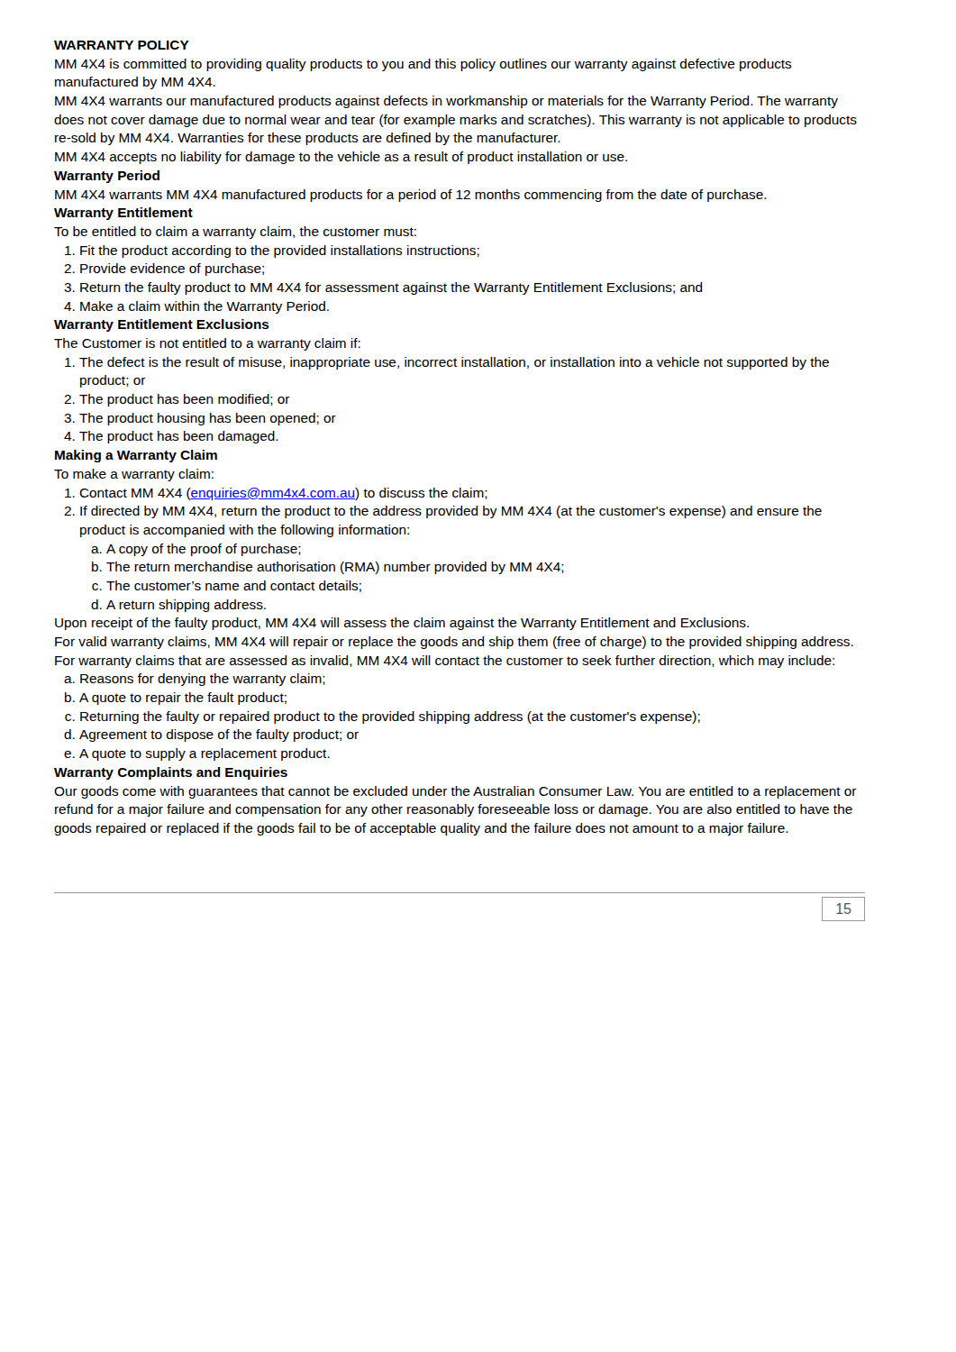WARRANTY POLICY
MM 4X4 is committed to providing quality products to you and this policy outlines our warranty against defective products manufactured by MM 4X4.
MM 4X4 warrants our manufactured products against defects in workmanship or materials for the Warranty Period. The warranty does not cover damage due to normal wear and tear (for example marks and scratches). This warranty is not applicable to products re-sold by MM 4X4. Warranties for these products are defined by the manufacturer.
MM 4X4 accepts no liability for damage to the vehicle as a result of product installation or use.
Warranty Period
MM 4X4 warrants MM 4X4 manufactured products for a period of 12 months commencing from the date of purchase.
Warranty Entitlement
To be entitled to claim a warranty claim, the customer must:
Fit the product according to the provided installations instructions;
Provide evidence of purchase;
Return the faulty product to MM 4X4 for assessment against the Warranty Entitlement Exclusions; and
Make a claim within the Warranty Period.
Warranty Entitlement Exclusions
The Customer is not entitled to a warranty claim if:
The defect is the result of misuse, inappropriate use, incorrect installation, or installation into a vehicle not supported by the product; or
The product has been modified; or
The product housing has been opened; or
The product has been damaged.
Making a Warranty Claim
To make a warranty claim:
Contact MM 4X4 (enquiries@mm4x4.com.au) to discuss the claim;
If directed by MM 4X4, return the product to the address provided by MM 4X4 (at the customer's expense) and ensure the product is accompanied with the following information:
A copy of the proof of purchase;
The return merchandise authorisation (RMA) number provided by MM 4X4;
The customer’s name and contact details;
A return shipping address.
Upon receipt of the faulty product, MM 4X4 will assess the claim against the Warranty Entitlement and Exclusions.
For valid warranty claims, MM 4X4 will repair or replace the goods and ship them (free of charge) to the provided shipping address.
For warranty claims that are assessed as invalid, MM 4X4 will contact the customer to seek further direction, which may include:
Reasons for denying the warranty claim;
A quote to repair the fault product;
Returning the faulty or repaired product to the provided shipping address (at the customer's expense);
Agreement to dispose of the faulty product; or
A quote to supply a replacement product.
Warranty Complaints and Enquiries
Our goods come with guarantees that cannot be excluded under the Australian Consumer Law. You are entitled to a replacement or refund for a major failure and compensation for any other reasonably foreseeable loss or damage. You are also entitled to have the goods repaired or replaced if the goods fail to be of acceptable quality and the failure does not amount to a major failure.
15